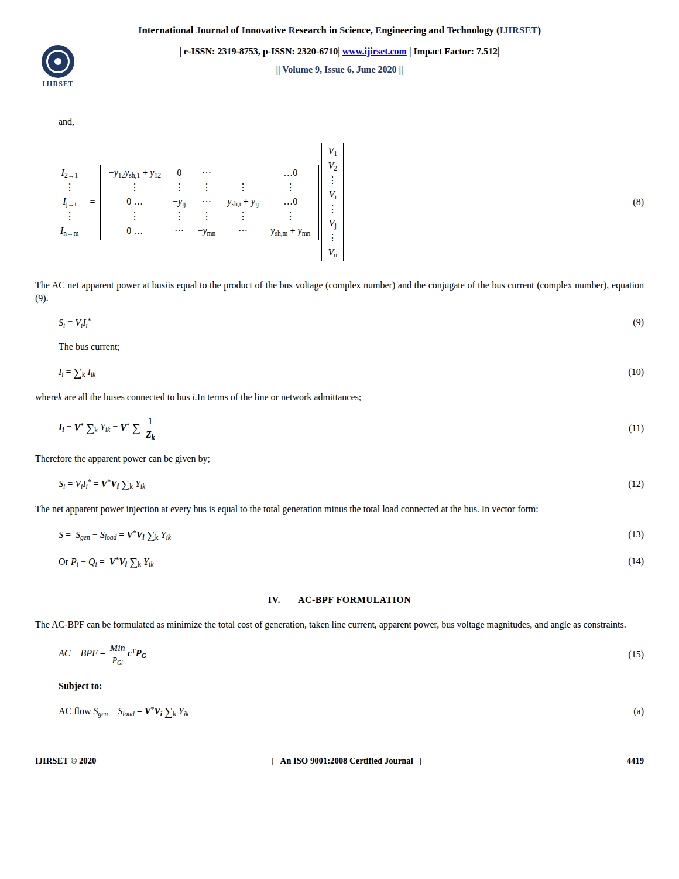International Journal of Innovative Research in Science, Engineering and Technology (IJIRSET)
IJIRSET
| e-ISSN: 2319-8753, p-ISSN: 2320-6710| www.ijirset.com | Impact Factor: 7.512| || Volume 9, Issue 6, June 2020 ||
and,
I2→1 ⋮ Ij→i ⋮ In→m = −y12ysh,1 + y12 0 ⋯ …0 ⋮ ⋮ ⋮ ⋮ ⋮ 0 … −yij ⋯ ysh,i + yij …0 ⋮ ⋮ ⋮ ⋮ ⋮ 0 … ⋯ −ymn ⋯ ysh,m + ymn V1 V2 ⋮ Vi ⋮ Vj ⋮ Vn
(8)
The AC net apparent power at busiis equal to the product of the bus voltage (complex number) and the conjugate of the bus current (complex number), equation (9).
Si = ViIi*
(9)
The bus current;
Ii = ∑k Iik
(10)
wherek are all the buses connected to bus i. In terms of the line or network admittances;
Ii = V* ∑k Yik = V* ∑ 1 Zk
(11)
Therefore the apparent power can be given by;
Si = ViIi* = V*Vi ∑k Yik
(12)
The net apparent power injection at every bus is equal to the total generation minus the total load connected at the bus. In vector form:
S = Sgen − Sload = V*Vi ∑k Yik
(13)
Or Pi − Qi = V*Vi ∑k Yik
(14)
IV. AC-BPF FORMULATION
The AC-BPF can be formulated as minimize the total cost of generation, taken line current, apparent power, bus voltage magnitudes, and angle as constraints.
AC − BPF = Min PGi cTPG
(15)
Subject to:
AC flow Sgen − Sload = V*Vi ∑k Yik
(a)
IJIRSET © 2020
| An ISO 9001:2008 Certified Journal |
4419